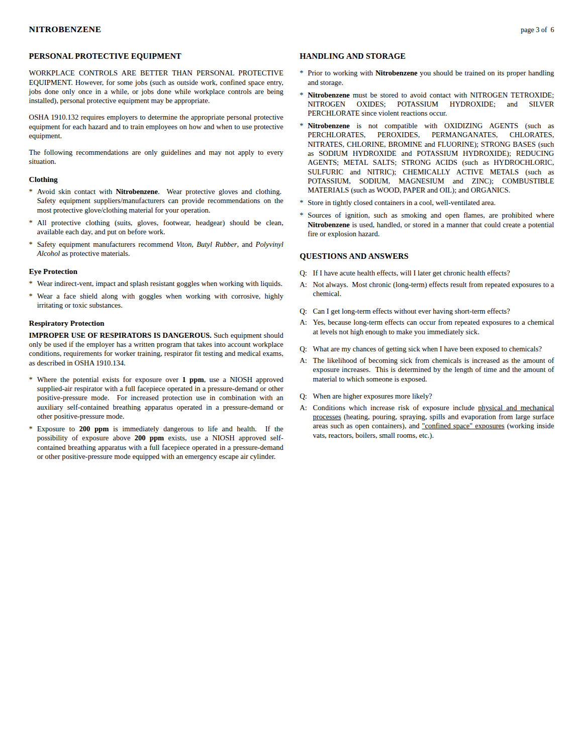NITROBENZENE page 3 of 6
PERSONAL PROTECTIVE EQUIPMENT
WORKPLACE CONTROLS ARE BETTER THAN PERSONAL PROTECTIVE EQUIPMENT. However, for some jobs (such as outside work, confined space entry, jobs done only once in a while, or jobs done while workplace controls are being installed), personal protective equipment may be appropriate.
OSHA 1910.132 requires employers to determine the appropriate personal protective equipment for each hazard and to train employees on how and when to use protective equipment.
The following recommendations are only guidelines and may not apply to every situation.
Clothing
* Avoid skin contact with Nitrobenzene. Wear protective gloves and clothing. Safety equipment suppliers/manufacturers can provide recommendations on the most protective glove/clothing material for your operation.
* All protective clothing (suits, gloves, footwear, headgear) should be clean, available each day, and put on before work.
* Safety equipment manufacturers recommend Viton, Butyl Rubber, and Polyvinyl Alcohol as protective materials.
Eye Protection
* Wear indirect-vent, impact and splash resistant goggles when working with liquids.
* Wear a face shield along with goggles when working with corrosive, highly irritating or toxic substances.
Respiratory Protection
IMPROPER USE OF RESPIRATORS IS DANGEROUS. Such equipment should only be used if the employer has a written program that takes into account workplace conditions, requirements for worker training, respirator fit testing and medical exams, as described in OSHA 1910.134.
* Where the potential exists for exposure over 1 ppm, use a NIOSH approved supplied-air respirator with a full facepiece operated in a pressure-demand or other positive-pressure mode. For increased protection use in combination with an auxiliary self-contained breathing apparatus operated in a pressure-demand or other positive-pressure mode.
* Exposure to 200 ppm is immediately dangerous to life and health. If the possibility of exposure above 200 ppm exists, use a NIOSH approved self-contained breathing apparatus with a full facepiece operated in a pressure-demand or other positive-pressure mode equipped with an emergency escape air cylinder.
HANDLING AND STORAGE
* Prior to working with Nitrobenzene you should be trained on its proper handling and storage.
* Nitrobenzene must be stored to avoid contact with NITROGEN TETROXIDE; NITROGEN OXIDES; POTASSIUM HYDROXIDE; and SILVER PERCHLORATE since violent reactions occur.
* Nitrobenzene is not compatible with OXIDIZING AGENTS (such as PERCHLORATES, PEROXIDES, PERMANGANATES, CHLORATES, NITRATES, CHLORINE, BROMINE and FLUORINE); STRONG BASES (such as SODIUM HYDROXIDE and POTASSIUM HYDROXIDE); REDUCING AGENTS; METAL SALTS; STRONG ACIDS (such as HYDROCHLORIC, SULFURIC and NITRIC); CHEMICALLY ACTIVE METALS (such as POTASSIUM, SODIUM, MAGNESIUM and ZINC); COMBUSTIBLE MATERIALS (such as WOOD, PAPER and OIL); and ORGANICS.
* Store in tightly closed containers in a cool, well-ventilated area.
* Sources of ignition, such as smoking and open flames, are prohibited where Nitrobenzene is used, handled, or stored in a manner that could create a potential fire or explosion hazard.
QUESTIONS AND ANSWERS
Q: If I have acute health effects, will I later get chronic health effects?
A: Not always. Most chronic (long-term) effects result from repeated exposures to a chemical.
Q: Can I get long-term effects without ever having short-term effects?
A: Yes, because long-term effects can occur from repeated exposures to a chemical at levels not high enough to make you immediately sick.
Q: What are my chances of getting sick when I have been exposed to chemicals?
A: The likelihood of becoming sick from chemicals is increased as the amount of exposure increases. This is determined by the length of time and the amount of material to which someone is exposed.
Q: When are higher exposures more likely?
A: Conditions which increase risk of exposure include physical and mechanical processes (heating, pouring, spraying, spills and evaporation from large surface areas such as open containers), and "confined space" exposures (working inside vats, reactors, boilers, small rooms, etc.).